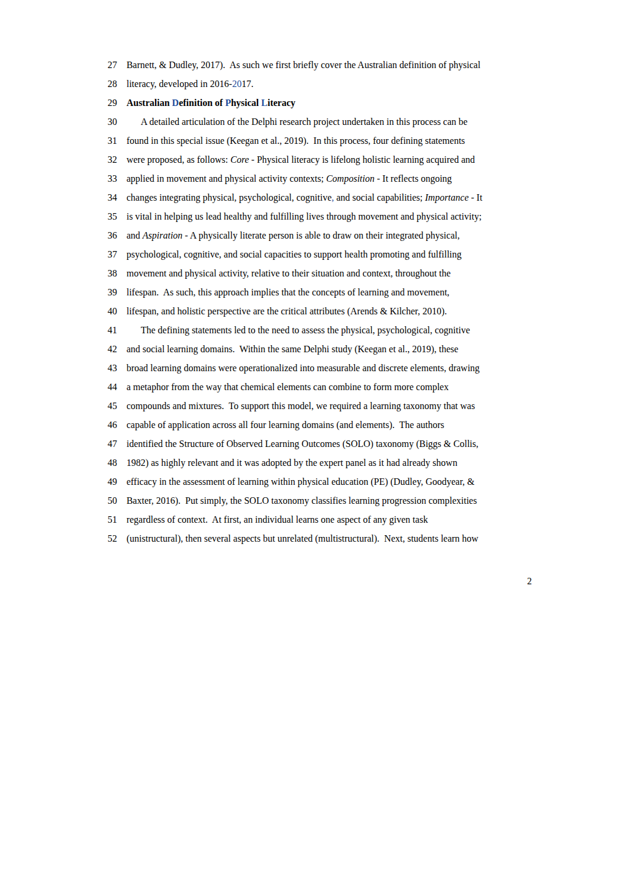Barnett, & Dudley, 2017). As such we first briefly cover the Australian definition of physical
literacy, developed in 2016-2017.
Australian Definition of Physical Literacy
A detailed articulation of the Delphi research project undertaken in this process can be
found in this special issue (Keegan et al., 2019). In this process, four defining statements
were proposed, as follows: Core - Physical literacy is lifelong holistic learning acquired and
applied in movement and physical activity contexts; Composition - It reflects ongoing
changes integrating physical, psychological, cognitive, and social capabilities; Importance - It
is vital in helping us lead healthy and fulfilling lives through movement and physical activity;
and Aspiration - A physically literate person is able to draw on their integrated physical,
psychological, cognitive, and social capacities to support health promoting and fulfilling
movement and physical activity, relative to their situation and context, throughout the
lifespan. As such, this approach implies that the concepts of learning and movement,
lifespan, and holistic perspective are the critical attributes (Arends & Kilcher, 2010).
The defining statements led to the need to assess the physical, psychological, cognitive
and social learning domains. Within the same Delphi study (Keegan et al., 2019), these
broad learning domains were operationalized into measurable and discrete elements, drawing
a metaphor from the way that chemical elements can combine to form more complex
compounds and mixtures. To support this model, we required a learning taxonomy that was
capable of application across all four learning domains (and elements). The authors
identified the Structure of Observed Learning Outcomes (SOLO) taxonomy (Biggs & Collis,
1982) as highly relevant and it was adopted by the expert panel as it had already shown
efficacy in the assessment of learning within physical education (PE) (Dudley, Goodyear, &
Baxter, 2016). Put simply, the SOLO taxonomy classifies learning progression complexities
regardless of context. At first, an individual learns one aspect of any given task
(unistructural), then several aspects but unrelated (multistructural). Next, students learn how
2